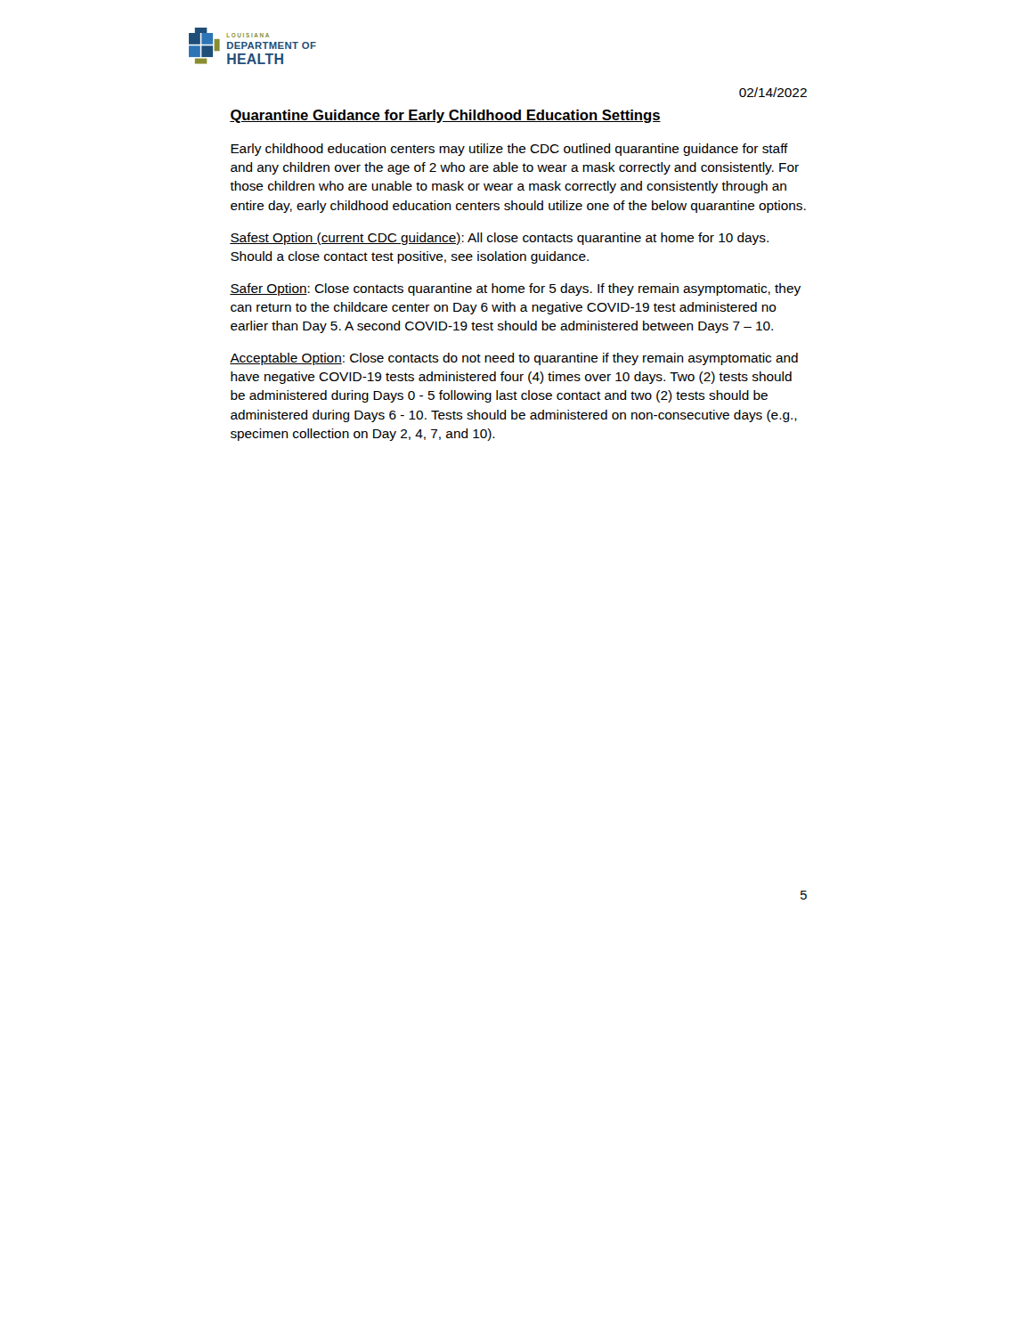LOUISIANA DEPARTMENT OF HEALTH
02/14/2022
Quarantine Guidance for Early Childhood Education Settings
Early childhood education centers may utilize the CDC outlined quarantine guidance for staff and any children over the age of 2 who are able to wear a mask correctly and consistently. For those children who are unable to mask or wear a mask correctly and consistently through an entire day, early childhood education centers should utilize one of the below quarantine options.
Safest Option (current CDC guidance): All close contacts quarantine at home for 10 days. Should a close contact test positive, see isolation guidance.
Safer Option: Close contacts quarantine at home for 5 days. If they remain asymptomatic, they can return to the childcare center on Day 6 with a negative COVID-19 test administered no earlier than Day 5. A second COVID-19 test should be administered between Days 7 – 10.
Acceptable Option: Close contacts do not need to quarantine if they remain asymptomatic and have negative COVID-19 tests administered four (4) times over 10 days. Two (2) tests should be administered during Days 0 - 5 following last close contact and two (2) tests should be administered during Days 6 - 10. Tests should be administered on non-consecutive days (e.g., specimen collection on Day 2, 4, 7, and 10).
5